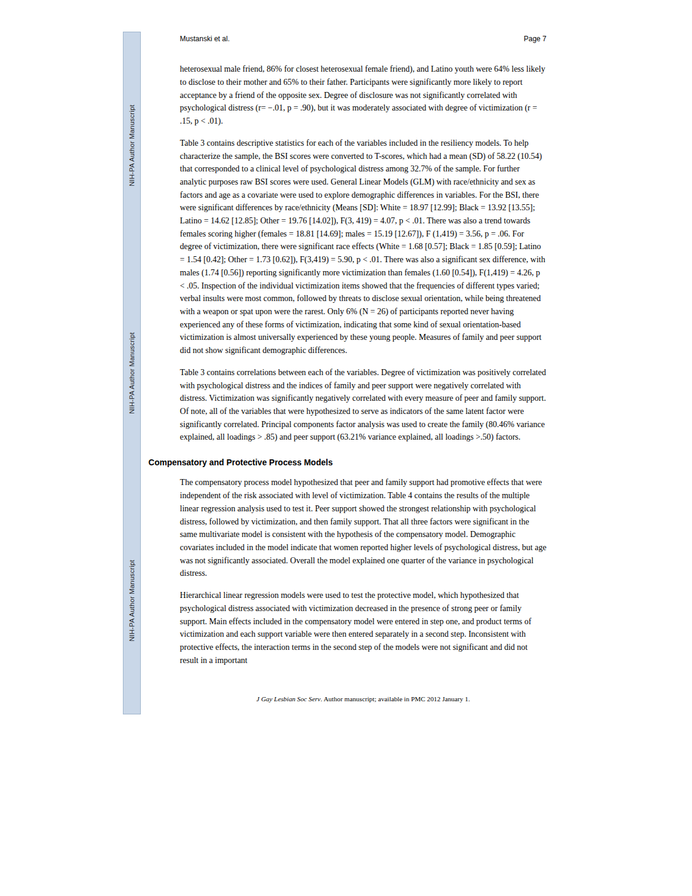NIH-PA Author Manuscript NIH-PA Author Manuscript NIH-PA Author Manuscript
Mustanski et al.
Page 7
heterosexual male friend, 86% for closest heterosexual female friend), and Latino youth were 64% less likely to disclose to their mother and 65% to their father. Participants were significantly more likely to report acceptance by a friend of the opposite sex. Degree of disclosure was not significantly correlated with psychological distress (r= −.01, p = .90), but it was moderately associated with degree of victimization (r = .15, p < .01).
Table 3 contains descriptive statistics for each of the variables included in the resiliency models. To help characterize the sample, the BSI scores were converted to T-scores, which had a mean (SD) of 58.22 (10.54) that corresponded to a clinical level of psychological distress among 32.7% of the sample. For further analytic purposes raw BSI scores were used. General Linear Models (GLM) with race/ethnicity and sex as factors and age as a covariate were used to explore demographic differences in variables. For the BSI, there were significant differences by race/ethnicity (Means [SD]: White = 18.97 [12.99]; Black = 13.92 [13.55]; Latino = 14.62 [12.85]; Other = 19.76 [14.02]), F(3, 419) = 4.07, p < .01. There was also a trend towards females scoring higher (females = 18.81 [14.69]; males = 15.19 [12.67]), F (1,419) = 3.56, p = .06. For degree of victimization, there were significant race effects (White = 1.68 [0.57]; Black = 1.85 [0.59]; Latino = 1.54 [0.42]; Other = 1.73 [0.62]), F(3,419) = 5.90, p < .01. There was also a significant sex difference, with males (1.74 [0.56]) reporting significantly more victimization than females (1.60 [0.54]), F(1,419) = 4.26, p < .05. Inspection of the individual victimization items showed that the frequencies of different types varied; verbal insults were most common, followed by threats to disclose sexual orientation, while being threatened with a weapon or spat upon were the rarest. Only 6% (N = 26) of participants reported never having experienced any of these forms of victimization, indicating that some kind of sexual orientation-based victimization is almost universally experienced by these young people. Measures of family and peer support did not show significant demographic differences.
Table 3 contains correlations between each of the variables. Degree of victimization was positively correlated with psychological distress and the indices of family and peer support were negatively correlated with distress. Victimization was significantly negatively correlated with every measure of peer and family support. Of note, all of the variables that were hypothesized to serve as indicators of the same latent factor were significantly correlated. Principal components factor analysis was used to create the family (80.46% variance explained, all loadings > .85) and peer support (63.21% variance explained, all loadings >.50) factors.
Compensatory and Protective Process Models
The compensatory process model hypothesized that peer and family support had promotive effects that were independent of the risk associated with level of victimization. Table 4 contains the results of the multiple linear regression analysis used to test it. Peer support showed the strongest relationship with psychological distress, followed by victimization, and then family support. That all three factors were significant in the same multivariate model is consistent with the hypothesis of the compensatory model. Demographic covariates included in the model indicate that women reported higher levels of psychological distress, but age was not significantly associated. Overall the model explained one quarter of the variance in psychological distress.
Hierarchical linear regression models were used to test the protective model, which hypothesized that psychological distress associated with victimization decreased in the presence of strong peer or family support. Main effects included in the compensatory model were entered in step one, and product terms of victimization and each support variable were then entered separately in a second step. Inconsistent with protective effects, the interaction terms in the second step of the models were not significant and did not result in a important
J Gay Lesbian Soc Serv. Author manuscript; available in PMC 2012 January 1.